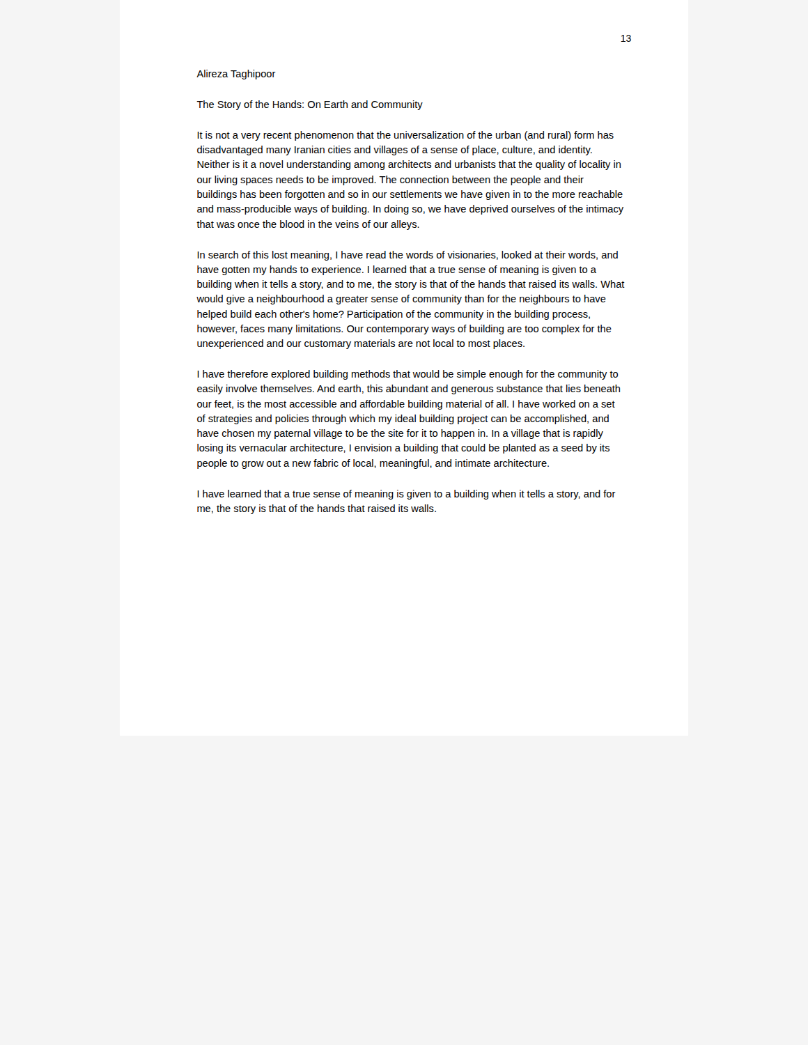13
Alireza Taghipoor
The Story of the Hands: On Earth and Community
It is not a very recent phenomenon that the universalization of the urban (and rural) form has disadvantaged many Iranian cities and villages of a sense of place, culture, and identity. Neither is it a novel understanding among architects and urbanists that the quality of locality in our living spaces needs to be improved. The connection between the people and their buildings has been forgotten and so in our settlements we have given in to the more reachable and mass-producible ways of building. In doing so, we have deprived ourselves of the intimacy that was once the blood in the veins of our alleys.
In search of this lost meaning, I have read the words of visionaries, looked at their words, and have gotten my hands to experience. I learned that a true sense of meaning is given to a building when it tells a story, and to me, the story is that of the hands that raised its walls. What would give a neighbourhood a greater sense of community than for the neighbours to have helped build each other's home? Participation of the community in the building process, however, faces many limitations. Our contemporary ways of building are too complex for the unexperienced and our customary materials are not local to most places.
I have therefore explored building methods that would be simple enough for the community to easily involve themselves. And earth, this abundant and generous substance that lies beneath our feet, is the most accessible and affordable building material of all. I have worked on a set of strategies and policies through which my ideal building project can be accomplished, and have chosen my paternal village to be the site for it to happen in. In a village that is rapidly losing its vernacular architecture, I envision a building that could be planted as a seed by its people to grow out a new fabric of local, meaningful, and intimate architecture.
I have learned that a true sense of meaning is given to a building when it tells a story, and for me, the story is that of the hands that raised its walls.